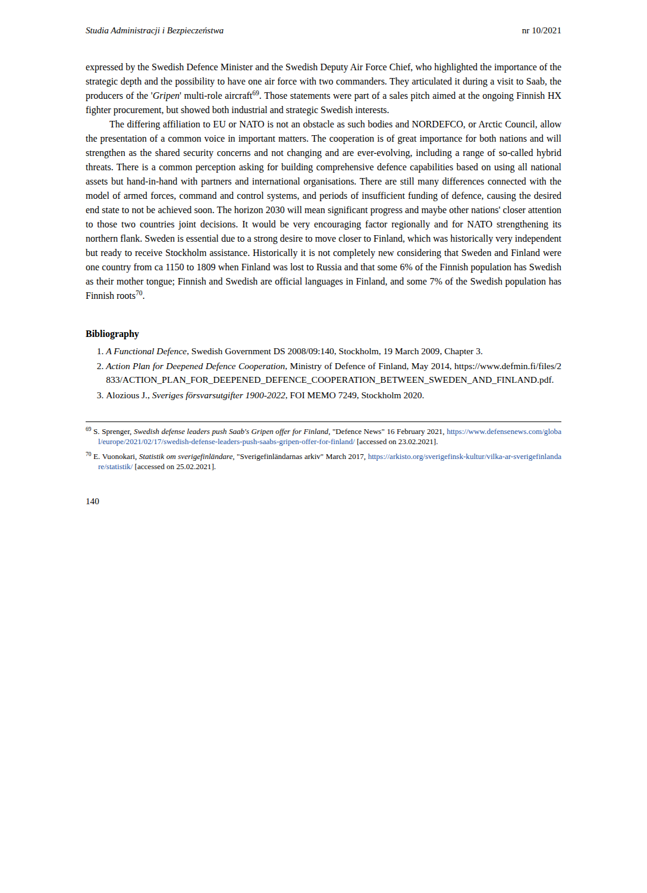Studia Administracji i Bezpieczeństwa nr 10/2021
expressed by the Swedish Defence Minister and the Swedish Deputy Air Force Chief, who highlighted the importance of the strategic depth and the possibility to have one air force with two commanders. They articulated it during a visit to Saab, the producers of the 'Gripen' multi-role aircraft69. Those statements were part of a sales pitch aimed at the ongoing Finnish HX fighter procurement, but showed both industrial and strategic Swedish interests.
The differing affiliation to EU or NATO is not an obstacle as such bodies and NORDEFCO, or Arctic Council, allow the presentation of a common voice in important matters. The cooperation is of great importance for both nations and will strengthen as the shared security concerns and not changing and are ever-evolving, including a range of so-called hybrid threats. There is a common perception asking for building comprehensive defence capabilities based on using all national assets but hand-in-hand with partners and international organisations. There are still many differences connected with the model of armed forces, command and control systems, and periods of insufficient funding of defence, causing the desired end state to not be achieved soon. The horizon 2030 will mean significant progress and maybe other nations' closer attention to those two countries joint decisions. It would be very encouraging factor regionally and for NATO strengthening its northern flank. Sweden is essential due to a strong desire to move closer to Finland, which was historically very independent but ready to receive Stockholm assistance. Historically it is not completely new considering that Sweden and Finland were one country from ca 1150 to 1809 when Finland was lost to Russia and that some 6% of the Finnish population has Swedish as their mother tongue; Finnish and Swedish are official languages in Finland, and some 7% of the Swedish population has Finnish roots70.
Bibliography
A Functional Defence, Swedish Government DS 2008/09:140, Stockholm, 19 March 2009, Chapter 3.
Action Plan for Deepened Defence Cooperation, Ministry of Defence of Finland, May 2014, https://www.defmin.fi/files/2833/ACTION_PLAN_FOR_DEEPENED_DEFENCE_COOPERATION_BETWEEN_SWEDEN_AND_FINLAND.pdf.
Alozious J., Sveriges försvarsutgifter 1900-2022, FOI MEMO 7249, Stockholm 2020.
69 S. Sprenger, Swedish defense leaders push Saab's Gripen offer for Finland, "Defence News" 16 February 2021, https://www.defensenews.com/global/europe/2021/02/17/swedish-defense-leaders-push-saabs-gripen-offer-for-finland/ [accessed on 23.02.2021].
70 E. Vuonokari, Statistik om sverigefinländare, "Sverigefinländarnas arkiv" March 2017, https://arkisto.org/sverigefinsk-kultur/vilka-ar-sverigefinlandare/statistik/ [accessed on 25.02.2021].
140